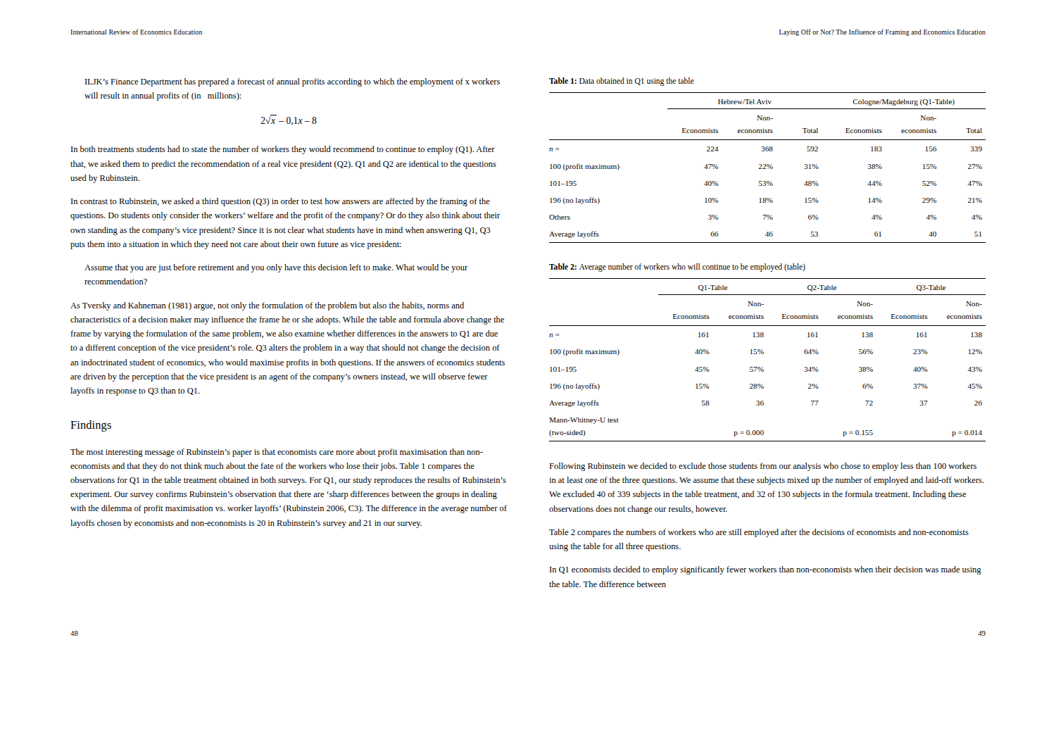International Review of Economics Education
ILJK’s Finance Department has prepared a forecast of annual profits according to which the employment of x workers will result in annual profits of (in millions):
2x – 0,1x – 8
In both treatments students had to state the number of workers they would recommend to continue to employ (Q1). After that, we asked them to predict the recommendation of a real vice president (Q2). Q1 and Q2 are identical to the questions used by Rubinstein.
In contrast to Rubinstein, we asked a third question (Q3) in order to test how answers are affected by the framing of the questions. Do students only consider the workers’ welfare and the profit of the company? Or do they also think about their own standing as the company’s vice president? Since it is not clear what students have in mind when answering Q1, Q3 puts them into a situation in which they need not care about their own future as vice president:
Assume that you are just before retirement and you only have this decision left to make. What would be your recommendation?
As Tversky and Kahneman (1981) argue, not only the formulation of the problem but also the habits, norms and characteristics of a decision maker may influence the frame he or she adopts. While the table and formula above change the frame by varying the formulation of the same problem, we also examine whether differences in the answers to Q1 are due to a different conception of the vice president’s role. Q3 alters the problem in a way that should not change the decision of an indoctrinated student of economics, who would maximise profits in both questions. If the answers of economics students are driven by the perception that the vice president is an agent of the company’s owners instead, we will observe fewer layoffs in response to Q3 than to Q1.
Findings
The most interesting message of Rubinstein’s paper is that economists care more about profit maximisation than non-economists and that they do not think much about the fate of the workers who lose their jobs. Table 1 compares the observations for Q1 in the table treatment obtained in both surveys. For Q1, our study reproduces the results of Rubinstein’s experiment. Our survey confirms Rubinstein’s observation that there are ‘sharp differences between the groups in dealing with the dilemma of profit maximisation vs. worker layoffs’ (Rubinstein 2006, C3). The difference in the average number of layoffs chosen by economists and non-economists is 20 in Rubinstein’s survey and 21 in our survey.
48
Laying Off or Not? The Influence of Framing and Economics Education
Table 1: Data obtained in Q1 using the table
| | Hebrew/Tel Aviv | Cologne/Magdeburg (Q1-Table) |
| --- | --- | --- |
| | Economists | Non- economists | Total | Economists | Non- economists | Total |
| n = | 224 | 368 | 592 | 183 | 156 | 339 |
| 100 (profit maximum) | 47% | 22% | 31% | 38% | 15% | 27% |
| 101–195 | 40% | 53% | 48% | 44% | 52% | 47% |
| 196 (no layoffs) | 10% | 18% | 15% | 14% | 29% | 21% |
| Others | 3% | 7% | 6% | 4% | 4% | 4% |
| Average layoffs | 66 | 46 | 53 | 61 | 40 | 51 |
Table 2: Average number of workers who will continue to be employed (table)
| | Q1-Table | Q2-Table | Q3-Table |
| --- | --- | --- | --- |
| | Economists | Non- economists | Economists | Non- economists | Economists | Non- economists |
| n = | 161 | 138 | 161 | 138 | 161 | 138 |
| 100 (profit maximum) | 40% | 15% | 64% | 56% | 23% | 12% |
| 101–195 | 45% | 57% | 34% | 38% | 40% | 43% |
| 196 (no layoffs) | 15% | 28% | 2% | 6% | 37% | 45% |
| Average layoffs | 58 | 36 | 77 | 72 | 37 | 26 |
| Mann-Whitney-U test (two-sided) | p = 0.000 | p = 0.155 | p = 0.014 |
Following Rubinstein we decided to exclude those students from our analysis who chose to employ less than 100 workers in at least one of the three questions. We assume that these subjects mixed up the number of employed and laid-off workers. We excluded 40 of 339 subjects in the table treatment, and 32 of 130 subjects in the formula treatment. Including these observations does not change our results, however.
Table 2 compares the numbers of workers who are still employed after the decisions of economists and non-economists using the table for all three questions.
In Q1 economists decided to employ significantly fewer workers than non-economists when their decision was made using the table. The difference between
49